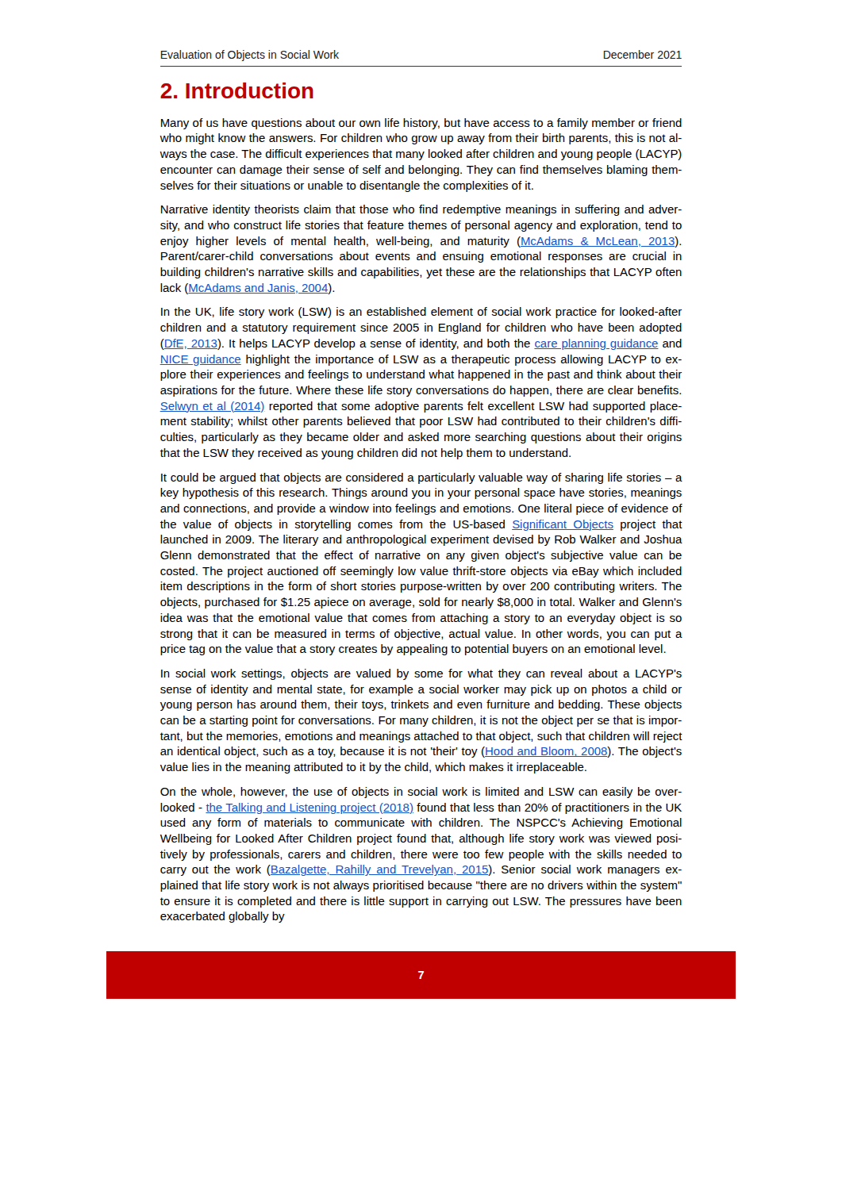Evaluation of Objects in Social Work
December 2021
2. Introduction
Many of us have questions about our own life history, but have access to a family member or friend who might know the answers. For children who grow up away from their birth parents, this is not always the case. The difficult experiences that many looked after children and young people (LACYP) encounter can damage their sense of self and belonging. They can find themselves blaming themselves for their situations or unable to disentangle the complexities of it.
Narrative identity theorists claim that those who find redemptive meanings in suffering and adversity, and who construct life stories that feature themes of personal agency and exploration, tend to enjoy higher levels of mental health, well-being, and maturity (McAdams & McLean, 2013). Parent/carer-child conversations about events and ensuing emotional responses are crucial in building children's narrative skills and capabilities, yet these are the relationships that LACYP often lack (McAdams and Janis, 2004).
In the UK, life story work (LSW) is an established element of social work practice for looked-after children and a statutory requirement since 2005 in England for children who have been adopted (DfE, 2013). It helps LACYP develop a sense of identity, and both the care planning guidance and NICE guidance highlight the importance of LSW as a therapeutic process allowing LACYP to explore their experiences and feelings to understand what happened in the past and think about their aspirations for the future. Where these life story conversations do happen, there are clear benefits. Selwyn et al (2014) reported that some adoptive parents felt excellent LSW had supported placement stability; whilst other parents believed that poor LSW had contributed to their children's difficulties, particularly as they became older and asked more searching questions about their origins that the LSW they received as young children did not help them to understand.
It could be argued that objects are considered a particularly valuable way of sharing life stories – a key hypothesis of this research. Things around you in your personal space have stories, meanings and connections, and provide a window into feelings and emotions. One literal piece of evidence of the value of objects in storytelling comes from the US-based Significant Objects project that launched in 2009. The literary and anthropological experiment devised by Rob Walker and Joshua Glenn demonstrated that the effect of narrative on any given object's subjective value can be costed. The project auctioned off seemingly low value thrift-store objects via eBay which included item descriptions in the form of short stories purpose-written by over 200 contributing writers. The objects, purchased for $1.25 apiece on average, sold for nearly $8,000 in total. Walker and Glenn's idea was that the emotional value that comes from attaching a story to an everyday object is so strong that it can be measured in terms of objective, actual value. In other words, you can put a price tag on the value that a story creates by appealing to potential buyers on an emotional level.
In social work settings, objects are valued by some for what they can reveal about a LACYP's sense of identity and mental state, for example a social worker may pick up on photos a child or young person has around them, their toys, trinkets and even furniture and bedding. These objects can be a starting point for conversations. For many children, it is not the object per se that is important, but the memories, emotions and meanings attached to that object, such that children will reject an identical object, such as a toy, because it is not 'their' toy (Hood and Bloom, 2008). The object's value lies in the meaning attributed to it by the child, which makes it irreplaceable.
On the whole, however, the use of objects in social work is limited and LSW can easily be overlooked - the Talking and Listening project (2018) found that less than 20% of practitioners in the UK used any form of materials to communicate with children. The NSPCC's Achieving Emotional Wellbeing for Looked After Children project found that, although life story work was viewed positively by professionals, carers and children, there were too few people with the skills needed to carry out the work (Bazalgette, Rahilly and Trevelyan, 2015). Senior social work managers explained that life story work is not always prioritised because "there are no drivers within the system" to ensure it is completed and there is little support in carrying out LSW. The pressures have been exacerbated globally by
7